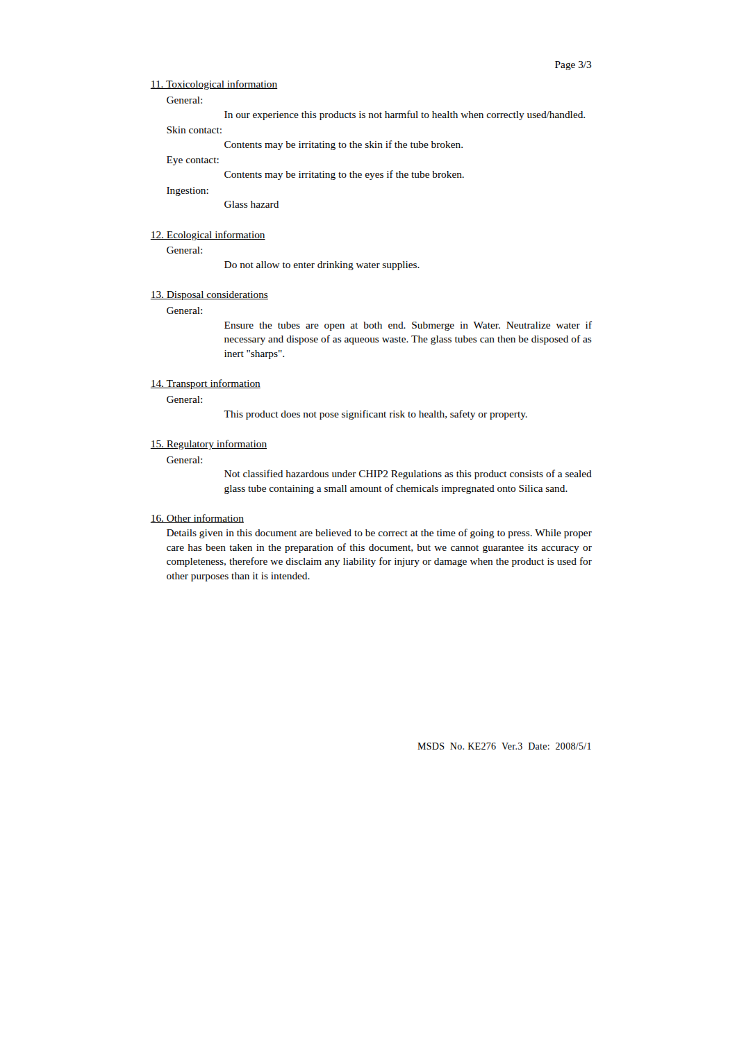Page 3/3
11. Toxicological information
General:
In our experience this products is not harmful to health when correctly used/handled.
Skin contact:
Contents may be irritating to the skin if the tube broken.
Eye contact:
Contents may be irritating to the eyes if the tube broken.
Ingestion:
Glass hazard
12. Ecological information
General:
Do not allow to enter drinking water supplies.
13. Disposal considerations
General:
Ensure the tubes are open at both end. Submerge in Water. Neutralize water if necessary and dispose of as aqueous waste. The glass tubes can then be disposed of as inert "sharps".
14. Transport information
General:
This product does not pose significant risk to health, safety or property.
15. Regulatory information
General:
Not classified hazardous under CHIP2 Regulations as this product consists of a sealed glass tube containing a small amount of chemicals impregnated onto Silica sand.
16. Other information
Details given in this document are believed to be correct at the time of going to press. While proper care has been taken in the preparation of this document, but we cannot guarantee its accuracy or completeness, therefore we disclaim any liability for injury or damage when the product is used for other purposes than it is intended.
MSDS No. KE276 Ver.3 Date: 2008/5/1